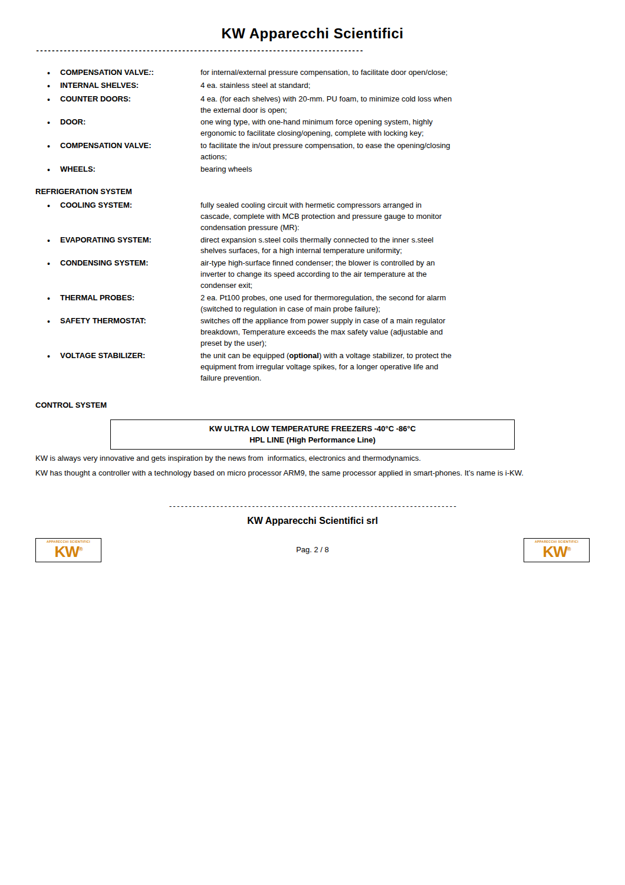KW Apparecchi Scientifici
-----------------------------------------------------------------------------------
• COMPENSATION VALVE:: for internal/external pressure compensation, to facilitate door open/close;
• INTERNAL SHELVES: 4 ea. stainless steel at standard;
• COUNTER DOORS: 4 ea. (for each shelves) with 20-mm. PU foam, to minimize cold loss when the external door is open;
• DOOR: one wing type, with one-hand minimum force opening system, highly ergonomic to facilitate closing/opening, complete with locking key;
• COMPENSATION VALVE: to facilitate the in/out pressure compensation, to ease the opening/closing actions;
• WHEELS: bearing wheels
REFRIGERATION SYSTEM
• COOLING SYSTEM: fully sealed cooling circuit with hermetic compressors arranged in cascade, complete with MCB protection and pressure gauge to monitor condensation pressure (MR):
• EVAPORATING SYSTEM: direct expansion s.steel coils thermally connected to the inner s.steel shelves surfaces, for a high internal temperature uniformity;
• CONDENSING SYSTEM: air-type high-surface finned condenser; the blower is controlled by an inverter to change its speed according to the air temperature at the condenser exit;
• THERMAL PROBES: 2 ea. Pt100 probes, one used for thermoregulation, the second for alarm (switched to regulation in case of main probe failure);
• SAFETY THERMOSTAT: switches off the appliance from power supply in case of a main regulator breakdown, Temperature exceeds the max safety value (adjustable and preset by the user);
• VOLTAGE STABILIZER: the unit can be equipped (optional) with a voltage stabilizer, to protect the equipment from irregular voltage spikes, for a longer operative life and failure prevention.
CONTROL SYSTEM
KW ULTRA LOW TEMPERATURE FREEZERS -40°C -86°C
HPL LINE (High Performance Line)
KW is always very innovative and gets inspiration by the news from informatics, electronics and thermodynamics.
KW has thought a controller with a technology based on micro processor ARM9, the same processor applied in smart-phones. It’s name is i-KW.
-------------------------------------------------------------------------
KW Apparecchi Scientifici srl
APPARECCHI SCIENTIFICI
KW®
Pag. 2 / 8
APPARECCHI SCIENTIFICI
KW®